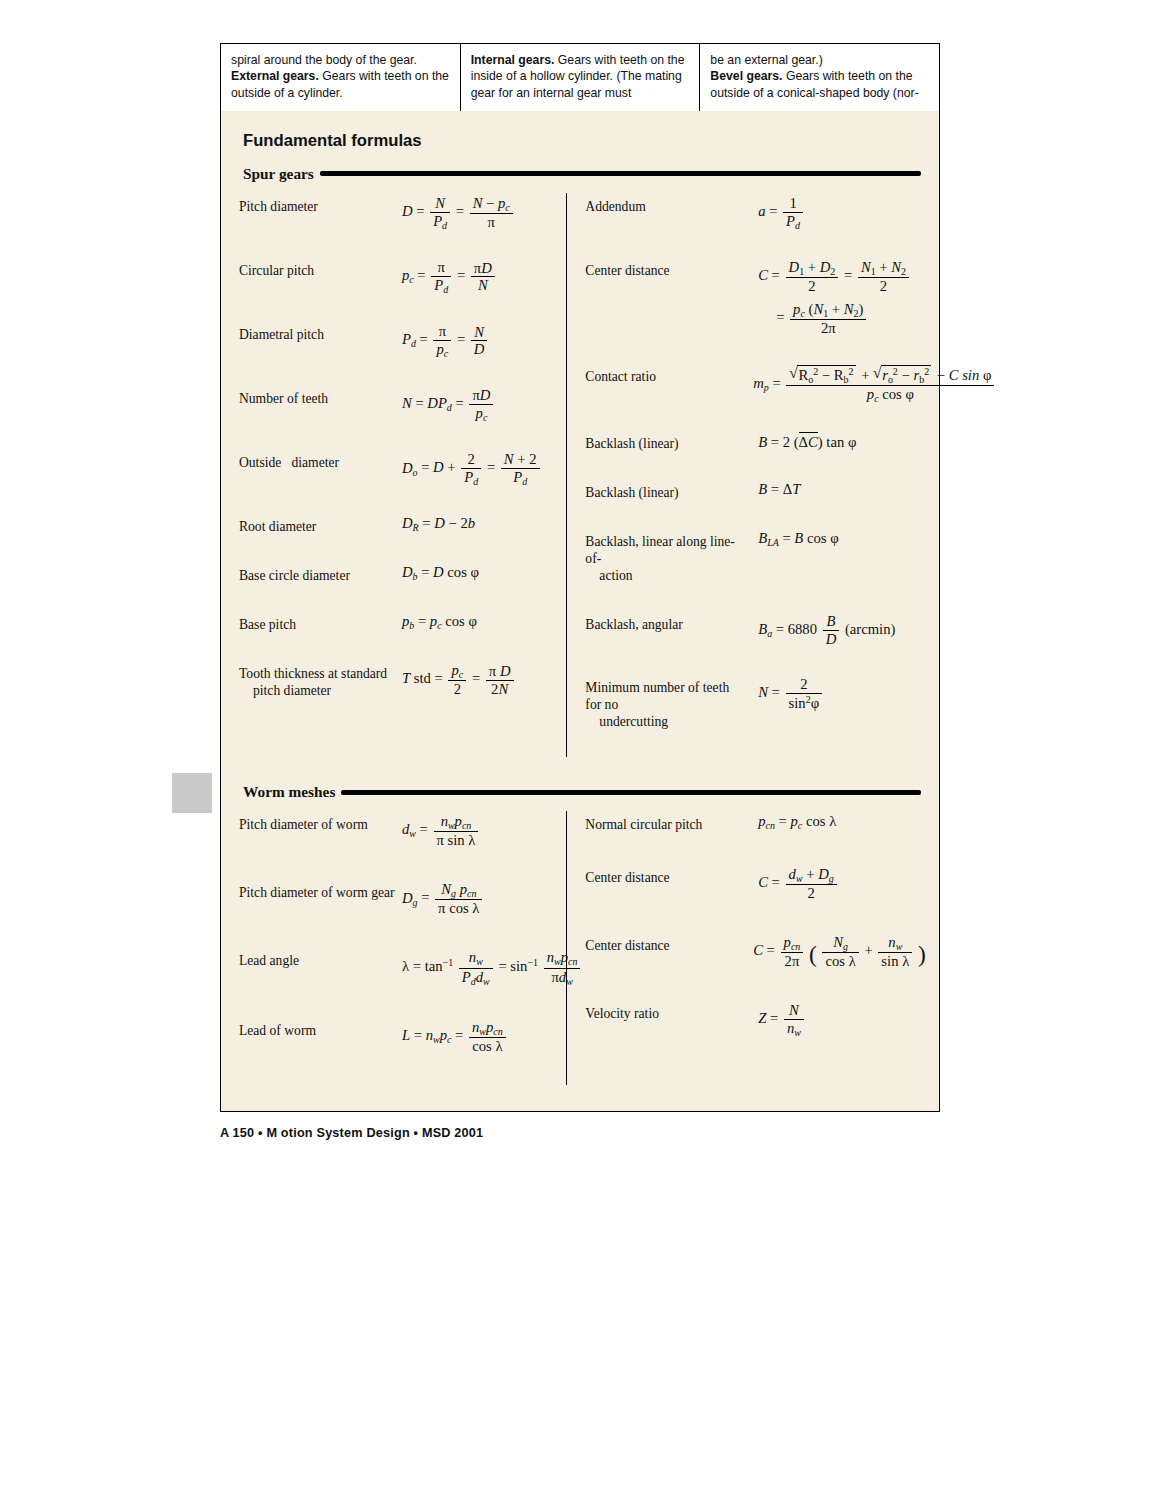spiral around the body of the gear.
External gears. Gears with teeth on the outside of a cylinder.
Internal gears. Gears with teeth on the inside of a hollow cylinder. (The mating gear for an internal gear must
be an external gear.)
Bevel gears. Gears with teeth on the outside of a conical-shaped body (nor-
Fundamental formulas
Spur gears
Pitch diameter
D = NPd = N − pc π
Circular pitch
pc = πPd = πD N
Diametral pitch
Pd = πpc = ND
Number of teeth
N = DPd = πD pc
Outside diameter
Do = D + 2 Pd = N + 2 Pd
Root diameter
DR = D − 2b
Base circle diameter
Db = D cos φ
Base pitch
pb = pc cos φ
Tooth thickness at standardpitch diameter
T std = pc 2 = π D 2N
Addendum
a = 1 Pd
Center distance
C = D1 + D22 = N1 + N22 = pc (N1 + N2) 2π
Contact ratio
mp = Ro2 − Rb2 + ro2 − rb2 − C sin φ pc cos φ
Backlash (linear)
B = 2 (ΔC) tan φ
Backlash (linear)
B = ΔT
Backlash, linear along line-of-action
BLA = B cos φ
Backlash, angular
Ba = 6880 BD (arcmin)
Minimum number of teeth for noundercutting
N = 2 sin2φ
Worm meshes
Pitch diameter of worm
dw = nwpcn π sin λ
Pitch diameter of worm gear
Dg = Ng pcn π cos λ
Lead angle
λ = tan−1 nw Pddw = sin−1 nwpcn πdw
Lead of worm
L = nwpc = nwpcn cos λ
Normal circular pitch
pcn = pc cos λ
Center distance
C = dw + Dg 2
Center distance
C = pcn 2π ( Ng cos λ + nw sin λ )
Velocity ratio
Z = Nnw
A 150 • M otion System Design • MSD 2001